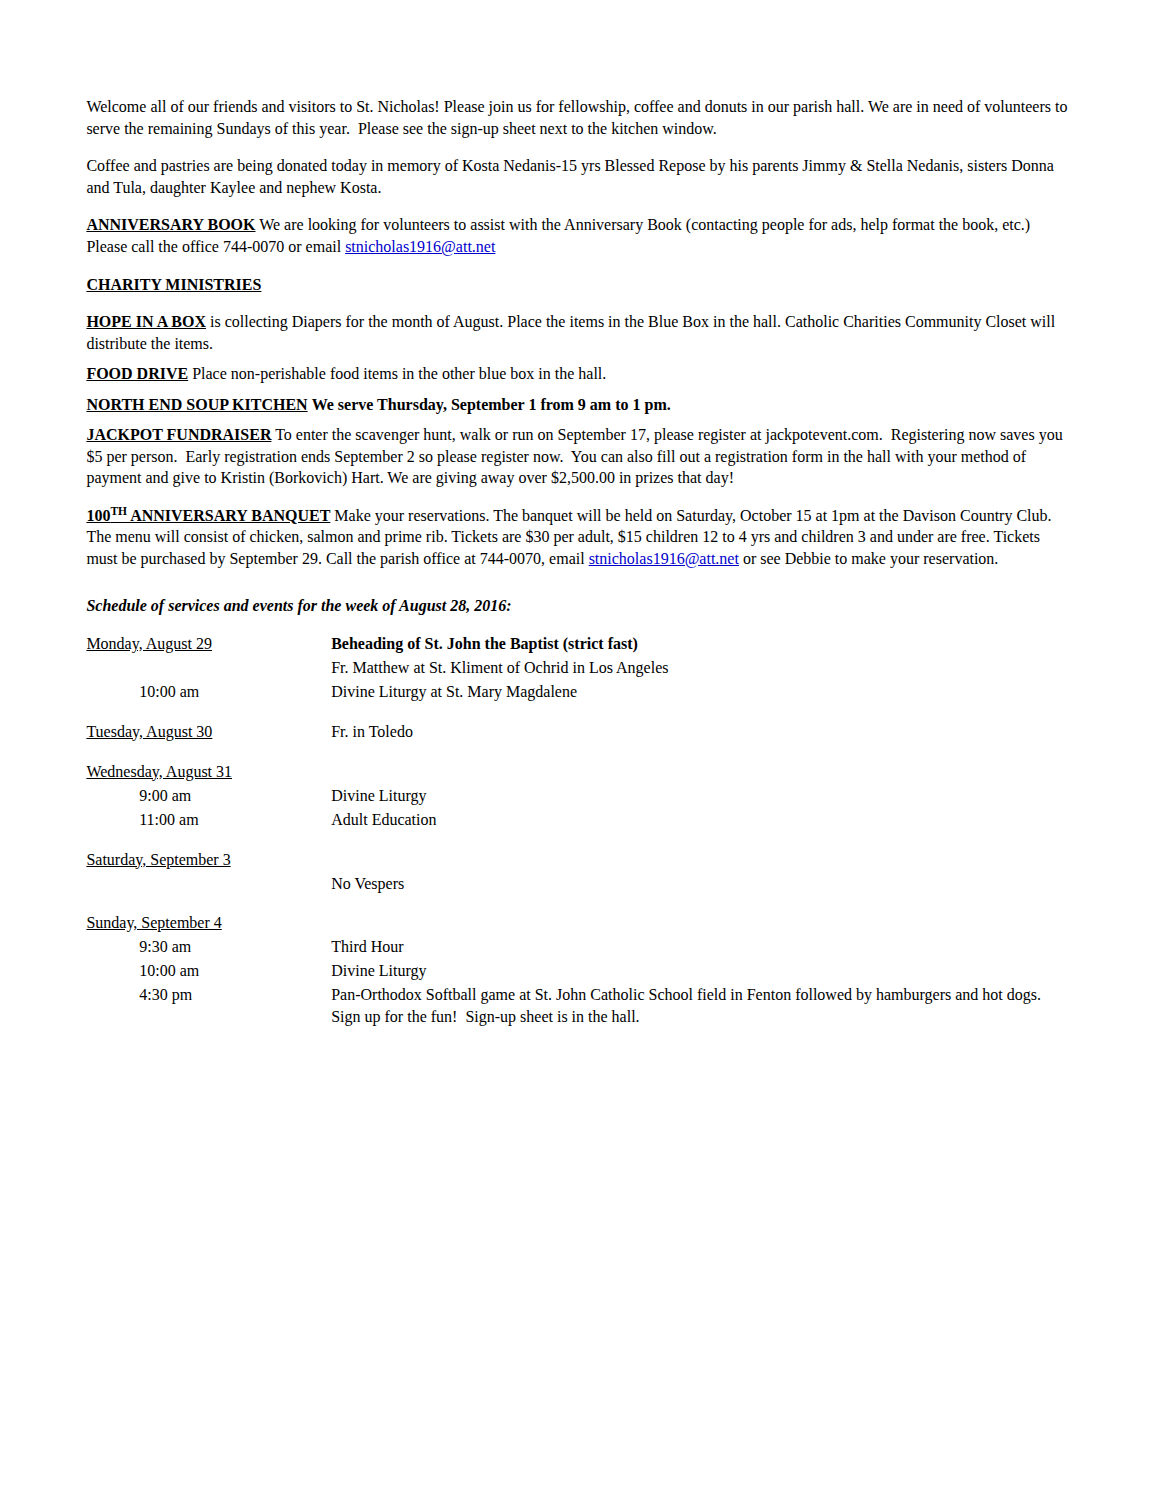Welcome all of our friends and visitors to St. Nicholas! Please join us for fellowship, coffee and donuts in our parish hall. We are in need of volunteers to serve the remaining Sundays of this year. Please see the sign-up sheet next to the kitchen window.
Coffee and pastries are being donated today in memory of Kosta Nedanis-15 yrs Blessed Repose by his parents Jimmy & Stella Nedanis, sisters Donna and Tula, daughter Kaylee and nephew Kosta.
ANNIVERSARY BOOK We are looking for volunteers to assist with the Anniversary Book (contacting people for ads, help format the book, etc.) Please call the office 744-0070 or email stnicholas1916@att.net
CHARITY MINISTRIES
HOPE IN A BOX is collecting Diapers for the month of August. Place the items in the Blue Box in the hall. Catholic Charities Community Closet will distribute the items.
FOOD DRIVE Place non-perishable food items in the other blue box in the hall.
NORTH END SOUP KITCHEN We serve Thursday, September 1 from 9 am to 1 pm.
JACKPOT FUNDRAISER To enter the scavenger hunt, walk or run on September 17, please register at jackpotevent.com. Registering now saves you $5 per person. Early registration ends September 2 so please register now. You can also fill out a registration form in the hall with your method of payment and give to Kristin (Borkovich) Hart. We are giving away over $2,500.00 in prizes that day!
100TH ANNIVERSARY BANQUET Make your reservations. The banquet will be held on Saturday, October 15 at 1pm at the Davison Country Club. The menu will consist of chicken, salmon and prime rib. Tickets are $30 per adult, $15 children 12 to 4 yrs and children 3 and under are free. Tickets must be purchased by September 29. Call the parish office at 744-0070, email stnicholas1916@att.net or see Debbie to make your reservation.
Schedule of services and events for the week of August 28, 2016:
| Monday, August 29 | Beheading of St. John the Baptist (strict fast) |
| | Fr. Matthew at St. Kliment of Ochrid in Los Angeles |
| 10:00 am | Divine Liturgy at St. Mary Magdalene |
| Tuesday, August 30 | Fr. in Toledo |
| Wednesday, August 31 | |
| 9:00 am | Divine Liturgy |
| 11:00 am | Adult Education |
| Saturday, September 3 | |
| | No Vespers |
| Sunday, September 4 | |
| 9:30 am | Third Hour |
| 10:00 am | Divine Liturgy |
| 4:30 pm | Pan-Orthodox Softball game at St. John Catholic School field in Fenton followed by hamburgers and hot dogs. Sign up for the fun! Sign-up sheet is in the hall. |